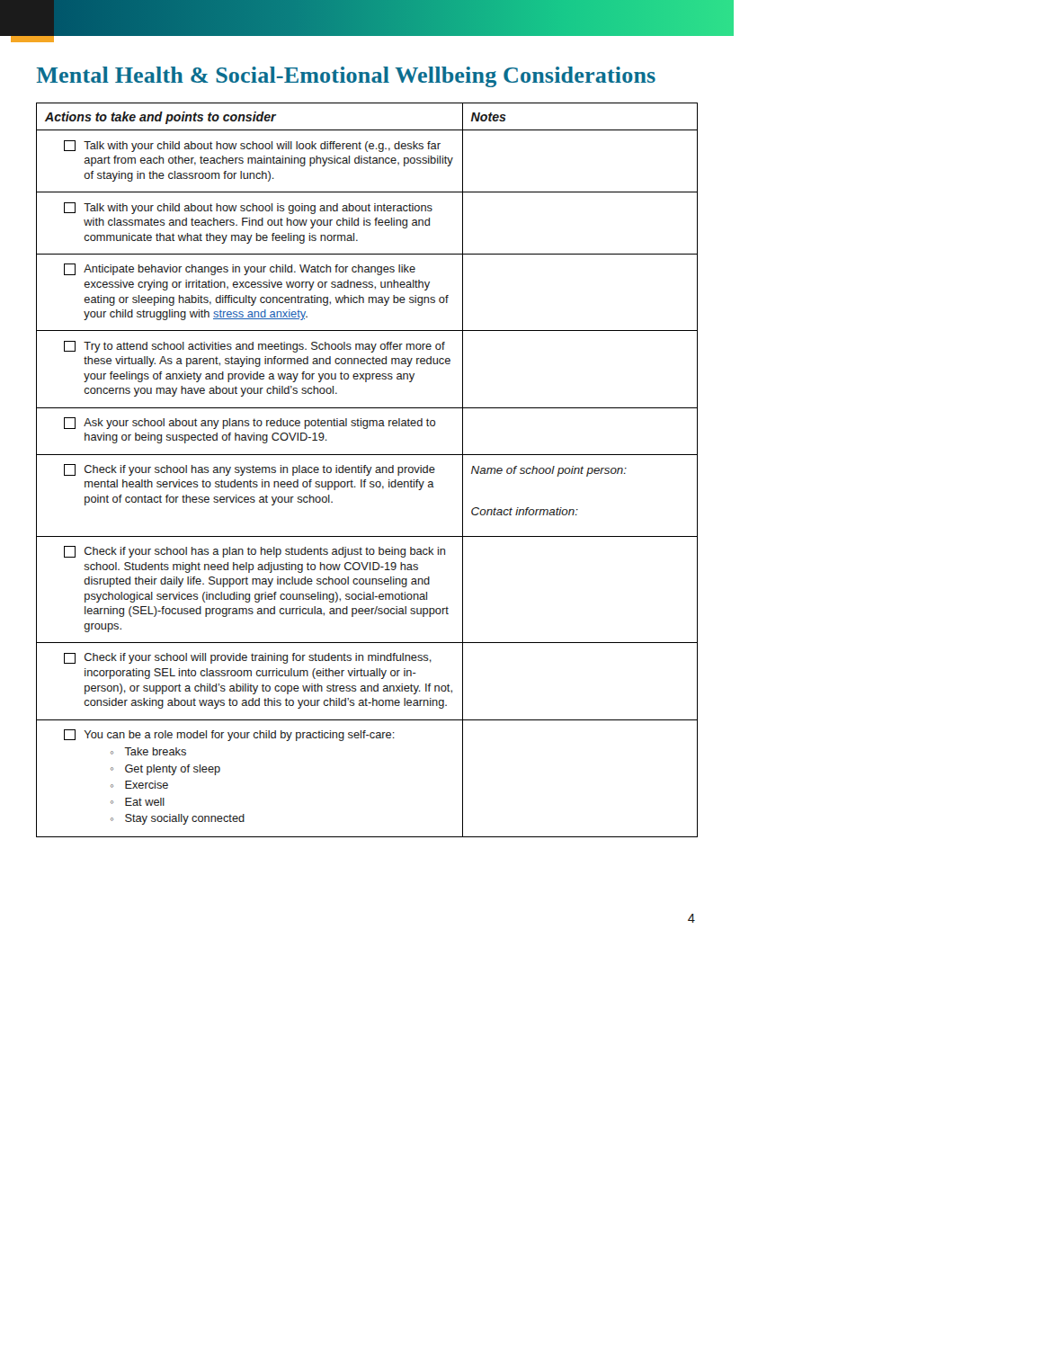Mental Health & Social-Emotional Wellbeing Considerations
| Actions to take and points to consider | Notes |
| --- | --- |
| Talk with your child about how school will look different (e.g., desks far apart from each other, teachers maintaining physical distance, possibility of staying in the classroom for lunch). | |
| Talk with your child about how school is going and about interactions with classmates and teachers. Find out how your child is feeling and communicate that what they may be feeling is normal. | |
| Anticipate behavior changes in your child. Watch for changes like excessive crying or irritation, excessive worry or sadness, unhealthy eating or sleeping habits, difficulty concentrating, which may be signs of your child struggling with stress and anxiety . | |
| Try to attend school activities and meetings. Schools may offer more of these virtually. As a parent, staying informed and connected may reduce your feelings of anxiety and provide a way for you to express any concerns you may have about your child’s school. | |
| Ask your school about any plans to reduce potential stigma related to having or being suspected of having COVID-19. | |
| Check if your school has any systems in place to identify and provide mental health services to students in need of support. If so, identify a point of contact for these services at your school. | Name of school point person: Contact information: |
| Check if your school has a plan to help students adjust to being back in school. Students might need help adjusting to how COVID-19 has disrupted their daily life. Support may include school counseling and psychological services (including grief counseling), social-emotional learning (SEL)-focused programs and curricula, and peer/social support groups. | |
| Check if your school will provide training for students in mindfulness, incorporating SEL into classroom curriculum (either virtually or in-person), or support a child’s ability to cope with stress and anxiety. If not, consider asking about ways to add this to your child’s at-home learning. | |
| You can be a role model for your child by practicing self-care: Take breaks Get plenty of sleep Exercise Eat well Stay socially connected | |
4